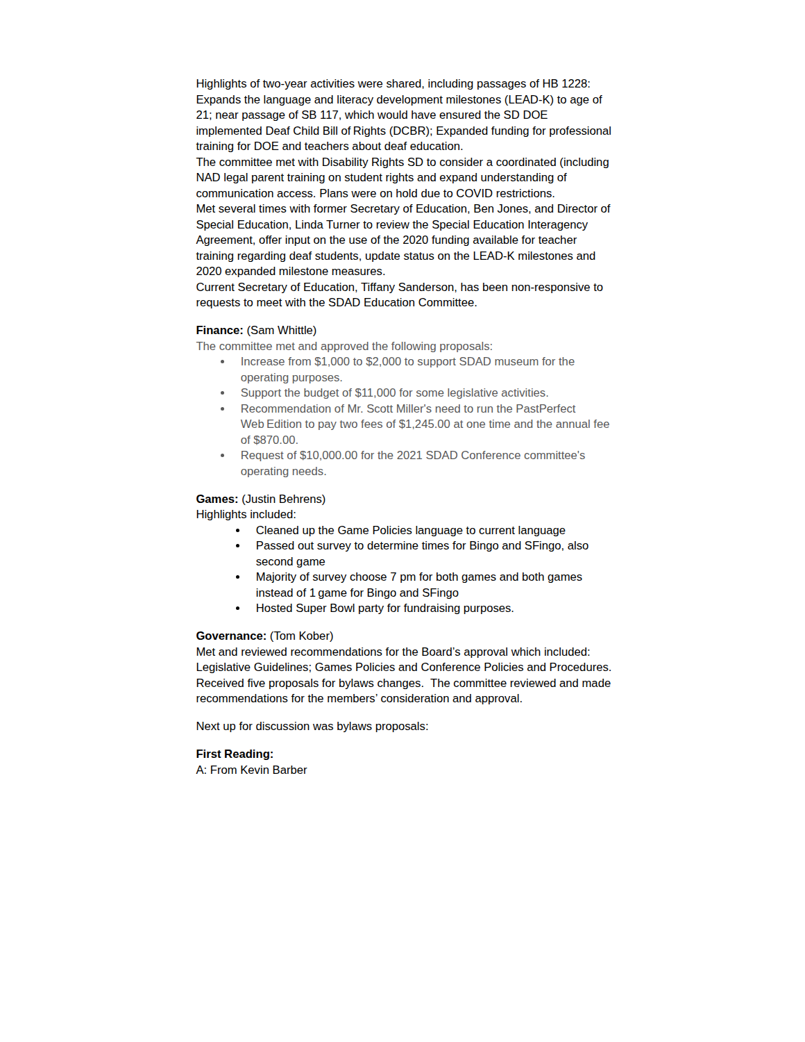Highlights of two-year activities were shared, including passages of HB 1228: Expands the language and literacy development milestones (LEAD-K) to age of 21; near passage of SB 117, which would have ensured the SD DOE implemented Deaf Child Bill of Rights (DCBR); Expanded funding for professional training for DOE and teachers about deaf education.
The committee met with Disability Rights SD to consider a coordinated (including NAD legal parent training on student rights and expand understanding of communication access. Plans were on hold due to COVID restrictions.
Met several times with former Secretary of Education, Ben Jones, and Director of Special Education, Linda Turner to review the Special Education Interagency Agreement, offer input on the use of the 2020 funding available for teacher training regarding deaf students, update status on the LEAD-K milestones and 2020 expanded milestone measures.
Current Secretary of Education, Tiffany Sanderson, has been non-responsive to requests to meet with the SDAD Education Committee.
Finance: (Sam Whittle)
The committee met and approved the following proposals:
Increase from $1,000 to $2,000 to support SDAD museum for the operating purposes.
Support the budget of $11,000 for some legislative activities.
Recommendation of Mr. Scott Miller's need to run the PastPerfect Web Edition to pay two fees of $1,245.00 at one time and the annual fee of $870.00.
Request of $10,000.00 for the 2021 SDAD Conference committee's operating needs.
Games: (Justin Behrens)
Highlights included:
Cleaned up the Game Policies language to current language
Passed out survey to determine times for Bingo and SFingo, also second game
Majority of survey choose 7 pm for both games and both games instead of 1 game for Bingo and SFingo
Hosted Super Bowl party for fundraising purposes.
Governance: (Tom Kober)
Met and reviewed recommendations for the Board’s approval which included: Legislative Guidelines; Games Policies and Conference Policies and Procedures.
Received five proposals for bylaws changes. The committee reviewed and made recommendations for the members’ consideration and approval.
Next up for discussion was bylaws proposals:
First Reading:
A: From Kevin Barber